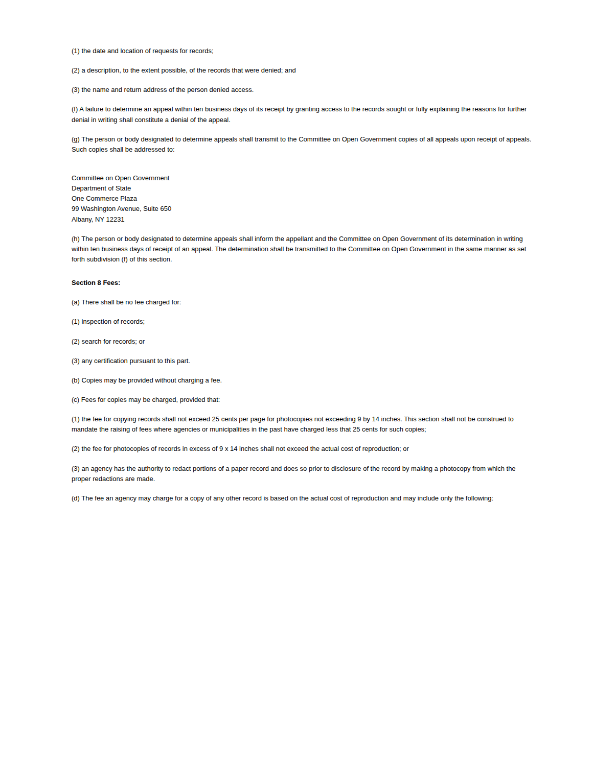(1) the date and location of requests for records;
(2) a description, to the extent possible, of the records that were denied; and
(3) the name and return address of the person denied access.
(f) A failure to determine an appeal within ten business days of its receipt by granting access to the records sought or fully explaining the reasons for further denial in writing shall constitute a denial of the appeal.
(g) The person or body designated to determine appeals shall transmit to the Committee on Open Government copies of all appeals upon receipt of appeals. Such copies shall be addressed to:
Committee on Open Government
Department of State
One Commerce Plaza
99 Washington Avenue, Suite 650
Albany, NY 12231
(h) The person or body designated to determine appeals shall inform the appellant and the Committee on Open Government of its determination in writing within ten business days of receipt of an appeal. The determination shall be transmitted to the Committee on Open Government in the same manner as set forth subdivision (f) of this section.
Section 8 Fees:
(a) There shall be no fee charged for:
(1) inspection of records;
(2) search for records; or
(3) any certification pursuant to this part.
(b) Copies may be provided without charging a fee.
(c) Fees for copies may be charged, provided that:
(1) the fee for copying records shall not exceed 25 cents per page for photocopies not exceeding 9 by 14 inches. This section shall not be construed to mandate the raising of fees where agencies or municipalities in the past have charged less that 25 cents for such copies;
(2) the fee for photocopies of records in excess of 9 x 14 inches shall not exceed the actual cost of reproduction; or
(3) an agency has the authority to redact portions of a paper record and does so prior to disclosure of the record by making a photocopy from which the proper redactions are made.
(d) The fee an agency may charge for a copy of any other record is based on the actual cost of reproduction and may include only the following: